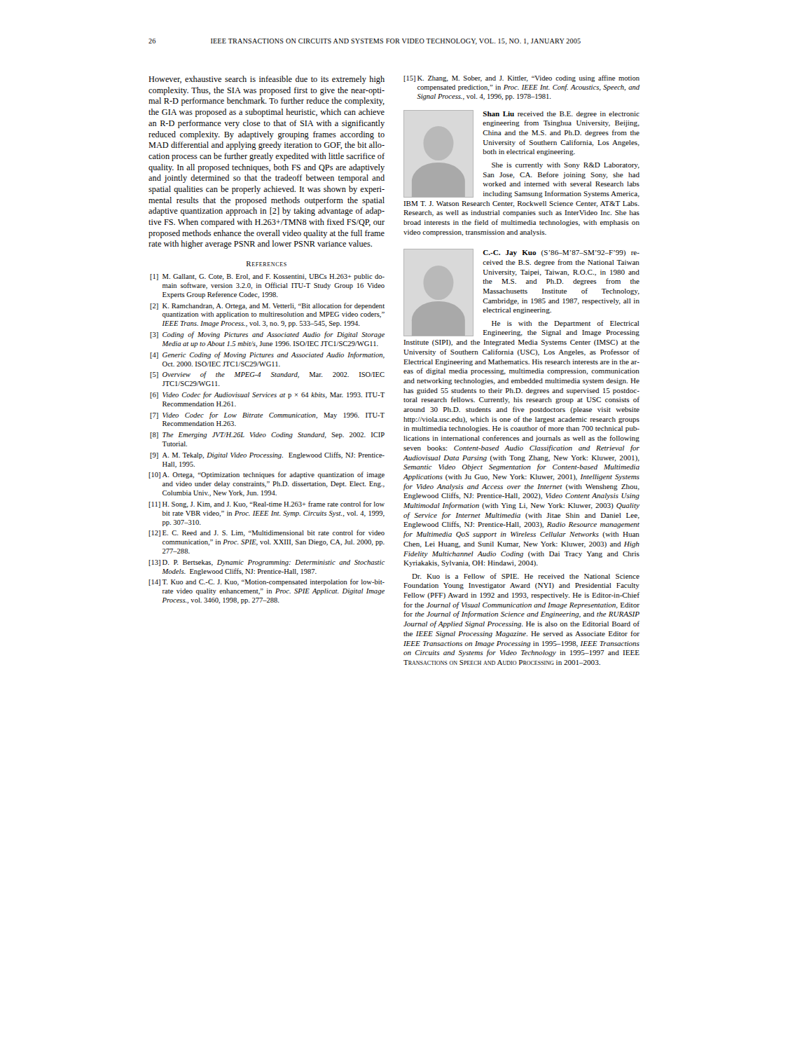26
IEEE TRANSACTIONS ON CIRCUITS AND SYSTEMS FOR VIDEO TECHNOLOGY, VOL. 15, NO. 1, JANUARY 2005
However, exhaustive search is infeasible due to its extremely high complexity. Thus, the SIA was proposed first to give the near-optimal R-D performance benchmark. To further reduce the complexity, the GIA was proposed as a suboptimal heuristic, which can achieve an R-D performance very close to that of SIA with a significantly reduced complexity. By adaptively grouping frames according to MAD differential and applying greedy iteration to GOF, the bit allocation process can be further greatly expedited with little sacrifice of quality. In all proposed techniques, both FS and QPs are adaptively and jointly determined so that the tradeoff between temporal and spatial qualities can be properly achieved. It was shown by experimental results that the proposed methods outperform the spatial adaptive quantization approach in [2] by taking advantage of adaptive FS. When compared with H.263+/TMN8 with fixed FS/QP, our proposed methods enhance the overall video quality at the full frame rate with higher average PSNR and lower PSNR variance values.
References
[1] M. Gallant, G. Cote, B. Erol, and F. Kossentini, UBCs H.263+ public domain software, version 3.2.0, in Official ITU-T Study Group 16 Video Experts Group Reference Codec, 1998.
[2] K. Ramchandran, A. Ortega, and M. Vetterli, “Bit allocation for dependent quantization with application to multiresolution and MPEG video coders,” IEEE Trans. Image Process., vol. 3, no. 9, pp. 533–545, Sep. 1994.
[3] Coding of Moving Pictures and Associated Audio for Digital Storage Media at up to About 1.5 mbit/s, June 1996. ISO/IEC JTC1/SC29/WG11.
[4] Generic Coding of Moving Pictures and Associated Audio Information, Oct. 2000. ISO/IEC JTC1/SC29/WG11.
[5] Overview of the MPEG-4 Standard, Mar. 2002. ISO/IEC JTC1/SC29/WG11.
[6] Video Codec for Audiovisual Services at p × 64 kbits, Mar. 1993. ITU-T Recommendation H.261.
[7] Video Codec for Low Bitrate Communication, May 1996. ITU-T Recommendation H.263.
[8] The Emerging JVT/H.26L Video Coding Standard, Sep. 2002. ICIP Tutorial.
[9] A. M. Tekalp, Digital Video Processing. Englewood Cliffs, NJ: Prentice-Hall, 1995.
[10] A. Ortega, “Optimization techniques for adaptive quantization of image and video under delay constraints,” Ph.D. dissertation, Dept. Elect. Eng., Columbia Univ., New York, Jun. 1994.
[11] H. Song, J. Kim, and J. Kuo, “Real-time H.263+ frame rate control for low bit rate VBR video,” in Proc. IEEE Int. Symp. Circuits Syst., vol. 4, 1999, pp. 307–310.
[12] E. C. Reed and J. S. Lim, “Multidimensional bit rate control for video communication,” in Proc. SPIE, vol. XXIII, San Diego, CA, Jul. 2000, pp. 277–288.
[13] D. P. Bertsekas, Dynamic Programming: Deterministic and Stochastic Models. Englewood Cliffs, NJ: Prentice-Hall, 1987.
[14] T. Kuo and C.-C. J. Kuo, “Motion-compensated interpolation for low-bit-rate video quality enhancement,” in Proc. SPIE Applicat. Digital Image Process., vol. 3460, 1998, pp. 277–288.
[15] K. Zhang, M. Sober, and J. Kittler, “Video coding using affine motion compensated prediction,” in Proc. IEEE Int. Conf. Acoustics, Speech, and Signal Process., vol. 4, 1996, pp. 1978–1981.
Shan Liu received the B.E. degree in electronic engineering from Tsinghua University, Beijing, China and the M.S. and Ph.D. degrees from the University of Southern California, Los Angeles, both in electrical engineering.
She is currently with Sony R&D Laboratory, San Jose, CA. Before joining Sony, she had worked and interned with several Research labs including Samsung Information Systems America, IBM T. J. Watson Research Center, Rockwell Science Center, AT&T Labs. Research, as well as industrial companies such as InterVideo Inc. She has broad interests in the field of multimedia technologies, with emphasis on video compression, transmission and analysis.
C.-C. Jay Kuo (S’86–M’87–SM’92–F’99) received the B.S. degree from the National Taiwan University, Taipei, Taiwan, R.O.C., in 1980 and the M.S. and Ph.D. degrees from the Massachusetts Institute of Technology, Cambridge, in 1985 and 1987, respectively, all in electrical engineering.
He is with the Department of Electrical Engineering, the Signal and Image Processing Institute (SIPI), and the Integrated Media Systems Center (IMSC) at the University of Southern California (USC), Los Angeles, as Professor of Electrical Engineering and Mathematics. His research interests are in the areas of digital media processing, multimedia compression, communication and networking technologies, and embedded multimedia system design. He has guided 55 students to their Ph.D. degrees and supervised 15 postdoctoral research fellows. Currently, his research group at USC consists of around 30 Ph.D. students and five postdoctors (please visit website http://viola.usc.edu), which is one of the largest academic research groups in multimedia technologies. He is coauthor of more than 700 technical publications in international conferences and journals as well as the following seven books: Content-based Audio Classification and Retrieval for Audiovisual Data Parsing (with Tong Zhang, New York: Kluwer, 2001), Semantic Video Object Segmentation for Content-based Multimedia Applications (with Ju Guo, New York: Kluwer, 2001), Intelligent Systems for Video Analysis and Access over the Internet (with Wensheng Zhou, Englewood Cliffs, NJ: Prentice-Hall, 2002), Video Content Analysis Using Multimodal Information (with Ying Li, New York: Kluwer, 2003) Quality of Service for Internet Multimedia (with Jitae Shin and Daniel Lee, Englewood Cliffs, NJ: Prentice-Hall, 2003), Radio Resource management for Multimedia QoS support in Wireless Cellular Networks (with Huan Chen, Lei Huang, and Sunil Kumar, New York: Kluwer, 2003) and High Fidelity Multichannel Audio Coding (with Dai Tracy Yang and Chris Kyriakakis, Sylvania, OH: Hindawi, 2004).
Dr. Kuo is a Fellow of SPIE. He received the National Science Foundation Young Investigator Award (NYI) and Presidential Faculty Fellow (PFF) Award in 1992 and 1993, respectively. He is Editor-in-Chief for the Journal of Visual Communication and Image Representation, Editor for the Journal of Information Science and Engineering, and the RURASIP Journal of Applied Signal Processing. He is also on the Editorial Board of the IEEE Signal Processing Magazine. He served as Associate Editor for IEEE Transactions on Image Processing in 1995–1998, IEEE Transactions on Circuits and Systems for Video Technology in 1995–1997 and IEEE Transactions on Speech and Audio Processing in 2001–2003.